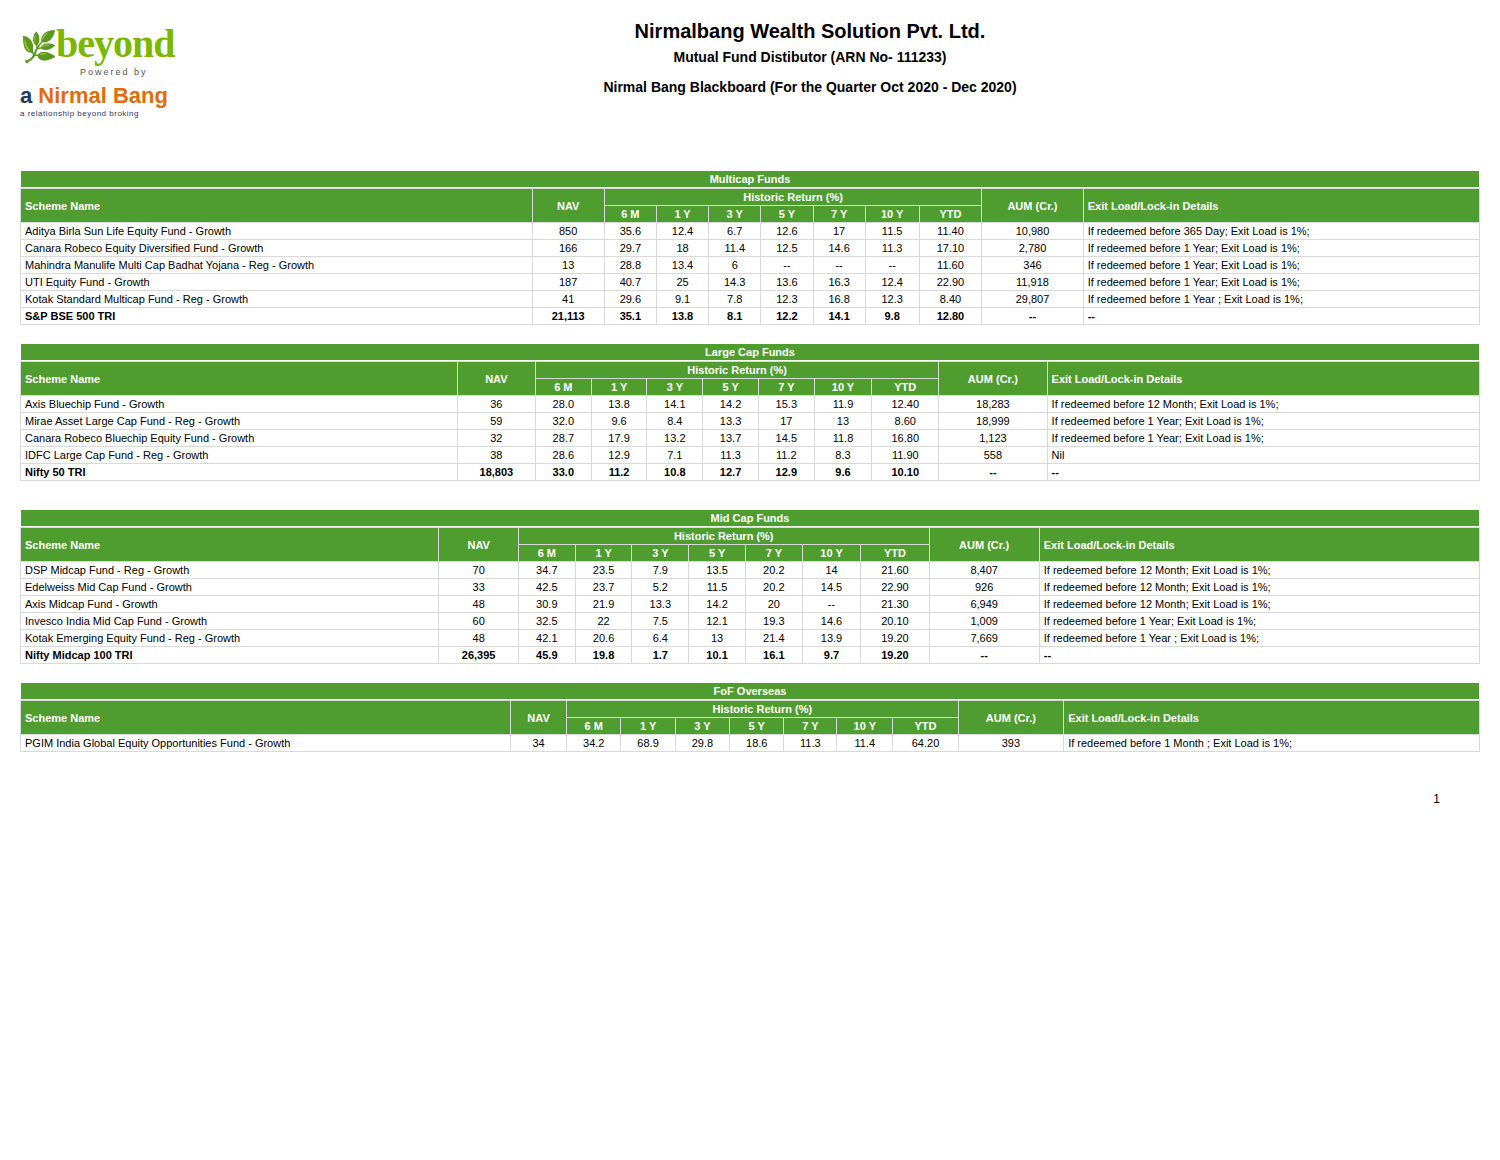🌿beyond
Powered by
a Nirmal Bang
a relationship beyond broking
Nirmalbang Wealth Solution Pvt. Ltd.
Mutual Fund Distibutor (ARN No- 111233)
Nirmal Bang Blackboard (For the Quarter Oct 2020 - Dec 2020)
Multicap Funds
| Scheme Name | NAV | Historic Return (%) | AUM (Cr.) | Exit Load/Lock-in Details |
| --- | --- | --- | --- | --- |
| 6 M | 1 Y | 3 Y | 5 Y | 7 Y | 10 Y | YTD |
| Aditya Birla Sun Life Equity Fund - Growth | 850 | 35.6 | 12.4 | 6.7 | 12.6 | 17 | 11.5 | 11.40 | 10,980 | If redeemed before 365 Day; Exit Load is 1%; |
| Canara Robeco Equity Diversified Fund - Growth | 166 | 29.7 | 18 | 11.4 | 12.5 | 14.6 | 11.3 | 17.10 | 2,780 | If redeemed before 1 Year; Exit Load is 1%; |
| Mahindra Manulife Multi Cap Badhat Yojana - Reg - Growth | 13 | 28.8 | 13.4 | 6 | -- | -- | -- | 11.60 | 346 | If redeemed before 1 Year; Exit Load is 1%; |
| UTI Equity Fund - Growth | 187 | 40.7 | 25 | 14.3 | 13.6 | 16.3 | 12.4 | 22.90 | 11,918 | If redeemed before 1 Year; Exit Load is 1%; |
| Kotak Standard Multicap Fund - Reg - Growth | 41 | 29.6 | 9.1 | 7.8 | 12.3 | 16.8 | 12.3 | 8.40 | 29,807 | If redeemed before 1 Year ; Exit Load is 1%; |
| S&P BSE 500 TRI | 21,113 | 35.1 | 13.8 | 8.1 | 12.2 | 14.1 | 9.8 | 12.80 | -- | -- |
Large Cap Funds
| Scheme Name | NAV | Historic Return (%) | AUM (Cr.) | Exit Load/Lock-in Details |
| --- | --- | --- | --- | --- |
| 6 M | 1 Y | 3 Y | 5 Y | 7 Y | 10 Y | YTD |
| Axis Bluechip Fund - Growth | 36 | 28.0 | 13.8 | 14.1 | 14.2 | 15.3 | 11.9 | 12.40 | 18,283 | If redeemed before 12 Month; Exit Load is 1%; |
| Mirae Asset Large Cap Fund - Reg - Growth | 59 | 32.0 | 9.6 | 8.4 | 13.3 | 17 | 13 | 8.60 | 18,999 | If redeemed before 1 Year; Exit Load is 1%; |
| Canara Robeco Bluechip Equity Fund - Growth | 32 | 28.7 | 17.9 | 13.2 | 13.7 | 14.5 | 11.8 | 16.80 | 1,123 | If redeemed before 1 Year; Exit Load is 1%; |
| IDFC Large Cap Fund - Reg - Growth | 38 | 28.6 | 12.9 | 7.1 | 11.3 | 11.2 | 8.3 | 11.90 | 558 | Nil |
| Nifty 50 TRI | 18,803 | 33.0 | 11.2 | 10.8 | 12.7 | 12.9 | 9.6 | 10.10 | -- | -- |
Mid Cap Funds
| Scheme Name | NAV | Historic Return (%) | AUM (Cr.) | Exit Load/Lock-in Details |
| --- | --- | --- | --- | --- |
| 6 M | 1 Y | 3 Y | 5 Y | 7 Y | 10 Y | YTD |
| DSP Midcap Fund - Reg - Growth | 70 | 34.7 | 23.5 | 7.9 | 13.5 | 20.2 | 14 | 21.60 | 8,407 | If redeemed before 12 Month; Exit Load is 1%; |
| Edelweiss Mid Cap Fund - Growth | 33 | 42.5 | 23.7 | 5.2 | 11.5 | 20.2 | 14.5 | 22.90 | 926 | If redeemed before 12 Month; Exit Load is 1%; |
| Axis Midcap Fund - Growth | 48 | 30.9 | 21.9 | 13.3 | 14.2 | 20 | -- | 21.30 | 6,949 | If redeemed before 12 Month; Exit Load is 1%; |
| Invesco India Mid Cap Fund - Growth | 60 | 32.5 | 22 | 7.5 | 12.1 | 19.3 | 14.6 | 20.10 | 1,009 | If redeemed before 1 Year; Exit Load is 1%; |
| Kotak Emerging Equity Fund - Reg - Growth | 48 | 42.1 | 20.6 | 6.4 | 13 | 21.4 | 13.9 | 19.20 | 7,669 | If redeemed before 1 Year ; Exit Load is 1%; |
| Nifty Midcap 100 TRI | 26,395 | 45.9 | 19.8 | 1.7 | 10.1 | 16.1 | 9.7 | 19.20 | -- | -- |
FoF Overseas
| Scheme Name | NAV | Historic Return (%) | AUM (Cr.) | Exit Load/Lock-in Details |
| --- | --- | --- | --- | --- |
| 6 M | 1 Y | 3 Y | 5 Y | 7 Y | 10 Y | YTD |
| PGIM India Global Equity Opportunities Fund - Growth | 34 | 34.2 | 68.9 | 29.8 | 18.6 | 11.3 | 11.4 | 64.20 | 393 | If redeemed before 1 Month ; Exit Load is 1%; |
1